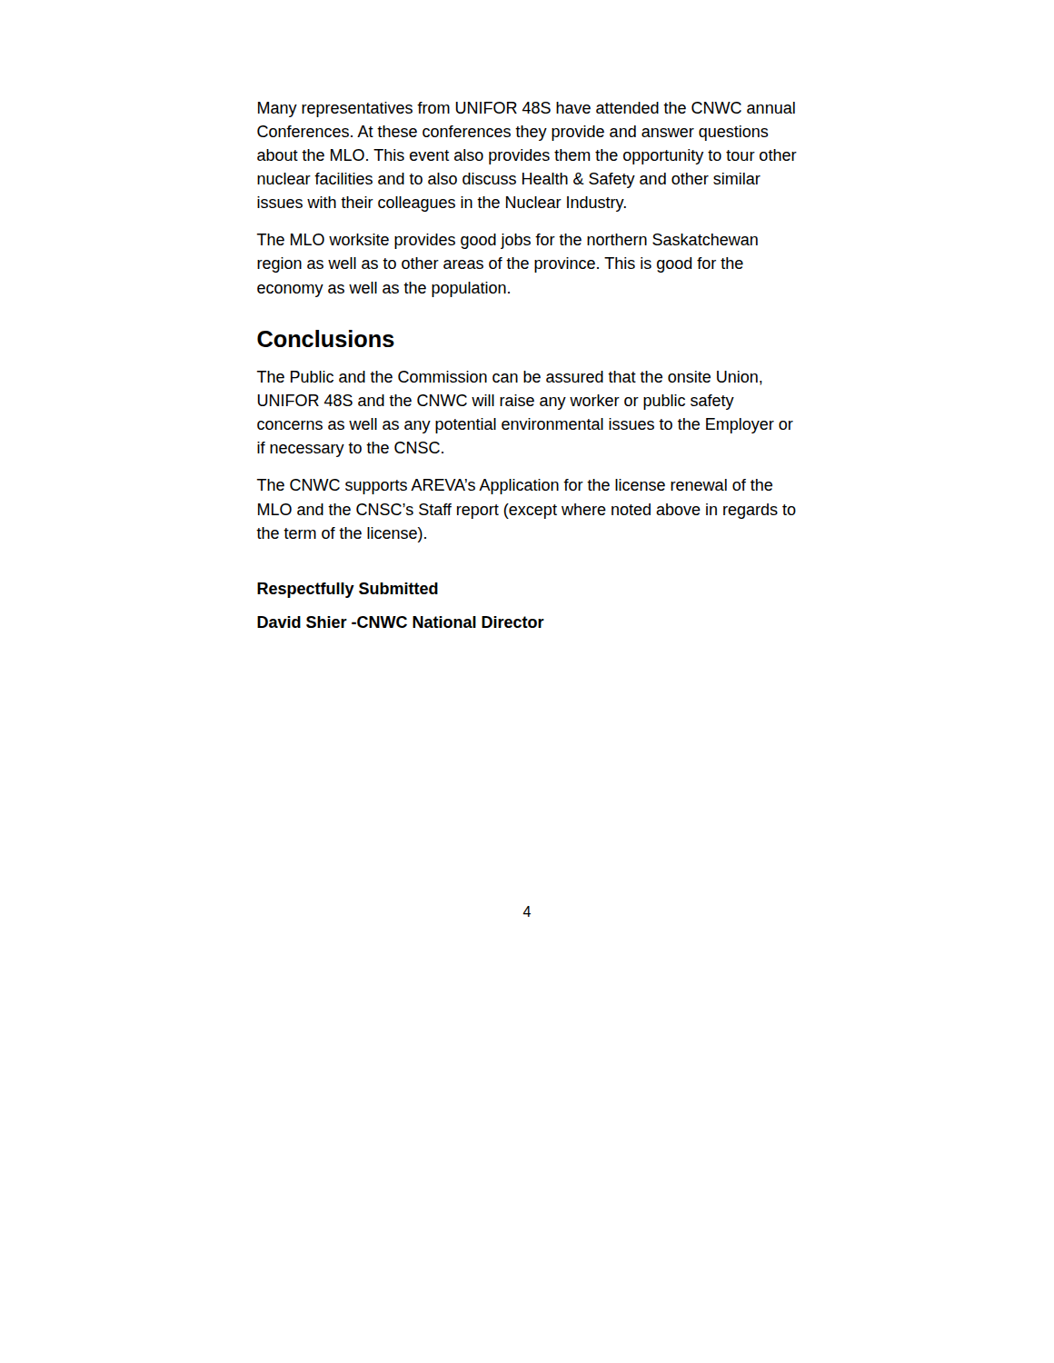Many representatives from UNIFOR 48S have attended the CNWC annual Conferences. At these conferences they provide and answer questions about the MLO. This event also provides them the opportunity to tour other nuclear facilities and to also discuss Health & Safety and other similar issues with their colleagues in the Nuclear Industry.
The MLO worksite provides good jobs for the northern Saskatchewan region as well as to other areas of the province. This is good for the economy as well as the population.
Conclusions
The Public and the Commission can be assured that the onsite Union, UNIFOR 48S and the CNWC will raise any worker or public safety concerns as well as any potential environmental issues to the Employer or if necessary to the CNSC.
The CNWC supports AREVA’s Application for the license renewal of the MLO and the CNSC’s Staff report (except where noted above in regards to the term of the license).
Respectfully Submitted
David Shier -CNWC National Director
4